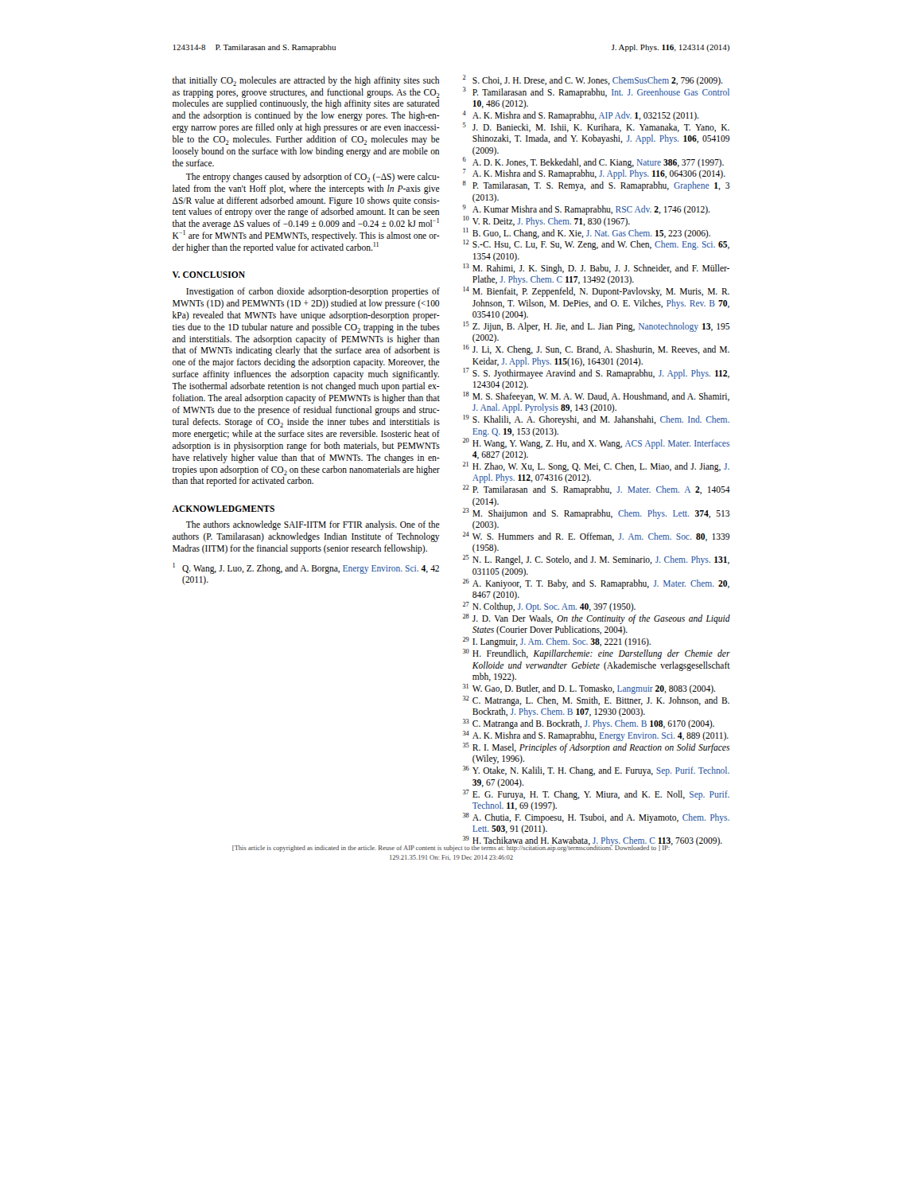124314-8 P. Tamilarasan and S. Ramaprabhu
J. Appl. Phys. 116, 124314 (2014)
that initially CO2 molecules are attracted by the high affinity sites such as trapping pores, groove structures, and functional groups. As the CO2 molecules are supplied continuously, the high affinity sites are saturated and the adsorption is continued by the low energy pores. The high-energy narrow pores are filled only at high pressures or are even inaccessible to the CO2 molecules. Further addition of CO2 molecules may be loosely bound on the surface with low binding energy and are mobile on the surface.
The entropy changes caused by adsorption of CO2 (−ΔS) were calculated from the van't Hoff plot, where the intercepts with ln P-axis give ΔS/R value at different adsorbed amount. Figure 10 shows quite consistent values of entropy over the range of adsorbed amount. It can be seen that the average ΔS values of −0.149 ± 0.009 and −0.24 ± 0.02 kJ mol−1 K−1 are for MWNTs and PEMWNTs, respectively. This is almost one order higher than the reported value for activated carbon.11
V. CONCLUSION
Investigation of carbon dioxide adsorption-desorption properties of MWNTs (1D) and PEMWNTs (1D + 2D)) studied at low pressure (<100 kPa) revealed that MWNTs have unique adsorption-desorption properties due to the 1D tubular nature and possible CO2 trapping in the tubes and interstitials. The adsorption capacity of PEMWNTs is higher than that of MWNTs indicating clearly that the surface area of adsorbent is one of the major factors deciding the adsorption capacity. Moreover, the surface affinity influences the adsorption capacity much significantly. The isothermal adsorbate retention is not changed much upon partial exfoliation. The areal adsorption capacity of PEMWNTs is higher than that of MWNTs due to the presence of residual functional groups and structural defects. Storage of CO2 inside the inner tubes and interstitials is more energetic; while at the surface sites are reversible. Isosteric heat of adsorption is in physisorption range for both materials, but PEMWNTs have relatively higher value than that of MWNTs. The changes in entropies upon adsorption of CO2 on these carbon nanomaterials are higher than that reported for activated carbon.
ACKNOWLEDGMENTS
The authors acknowledge SAIF-IITM for FTIR analysis. One of the authors (P. Tamilarasan) acknowledges Indian Institute of Technology Madras (IITM) for the financial supports (senior research fellowship).
1 Q. Wang, J. Luo, Z. Zhong, and A. Borgna, Energy Environ. Sci. 4, 42 (2011).
2 S. Choi, J. H. Drese, and C. W. Jones, ChemSusChem 2, 796 (2009).
3 P. Tamilarasan and S. Ramaprabhu, Int. J. Greenhouse Gas Control 10, 486 (2012).
4 A. K. Mishra and S. Ramaprabhu, AIP Adv. 1, 032152 (2011).
5 J. D. Baniecki, M. Ishii, K. Kurihara, K. Yamanaka, T. Yano, K. Shinozaki, T. Imada, and Y. Kobayashi, J. Appl. Phys. 106, 054109 (2009).
6 A. D. K. Jones, T. Bekkedahl, and C. Kiang, Nature 386, 377 (1997).
7 A. K. Mishra and S. Ramaprabhu, J. Appl. Phys. 116, 064306 (2014).
8 P. Tamilarasan, T. S. Remya, and S. Ramaprabhu, Graphene 1, 3 (2013).
9 A. Kumar Mishra and S. Ramaprabhu, RSC Adv. 2, 1746 (2012).
10 V. R. Deitz, J. Phys. Chem. 71, 830 (1967).
11 B. Guo, L. Chang, and K. Xie, J. Nat. Gas Chem. 15, 223 (2006).
12 S.-C. Hsu, C. Lu, F. Su, W. Zeng, and W. Chen, Chem. Eng. Sci. 65, 1354 (2010).
13 M. Rahimi, J. K. Singh, D. J. Babu, J. J. Schneider, and F. Müller-Plathe, J. Phys. Chem. C 117, 13492 (2013).
14 M. Bienfait, P. Zeppenfeld, N. Dupont-Pavlovsky, M. Muris, M. R. Johnson, T. Wilson, M. DePies, and O. E. Vilches, Phys. Rev. B 70, 035410 (2004).
15 Z. Jijun, B. Alper, H. Jie, and L. Jian Ping, Nanotechnology 13, 195 (2002).
16 J. Li, X. Cheng, J. Sun, C. Brand, A. Shashurin, M. Reeves, and M. Keidar, J. Appl. Phys. 115(16), 164301 (2014).
17 S. S. Jyothirmayee Aravind and S. Ramaprabhu, J. Appl. Phys. 112, 124304 (2012).
18 M. S. Shafeeyan, W. M. A. W. Daud, A. Houshmand, and A. Shamiri, J. Anal. Appl. Pyrolysis 89, 143 (2010).
19 S. Khalili, A. A. Ghoreyshi, and M. Jahanshahi, Chem. Ind. Chem. Eng. Q. 19, 153 (2013).
20 H. Wang, Y. Wang, Z. Hu, and X. Wang, ACS Appl. Mater. Interfaces 4, 6827 (2012).
21 H. Zhao, W. Xu, L. Song, Q. Mei, C. Chen, L. Miao, and J. Jiang, J. Appl. Phys. 112, 074316 (2012).
22 P. Tamilarasan and S. Ramaprabhu, J. Mater. Chem. A 2, 14054 (2014).
23 M. Shaijumon and S. Ramaprabhu, Chem. Phys. Lett. 374, 513 (2003).
24 W. S. Hummers and R. E. Offeman, J. Am. Chem. Soc. 80, 1339 (1958).
25 N. L. Rangel, J. C. Sotelo, and J. M. Seminario, J. Chem. Phys. 131, 031105 (2009).
26 A. Kaniyoor, T. T. Baby, and S. Ramaprabhu, J. Mater. Chem. 20, 8467 (2010).
27 N. Colthup, J. Opt. Soc. Am. 40, 397 (1950).
28 J. D. Van Der Waals, On the Continuity of the Gaseous and Liquid States (Courier Dover Publications, 2004).
29 I. Langmuir, J. Am. Chem. Soc. 38, 2221 (1916).
30 H. Freundlich, Kapillarchemie: eine Darstellung der Chemie der Kolloide und verwandter Gebiete (Akademische verlagsgesellschaft mbh, 1922).
31 W. Gao, D. Butler, and D. L. Tomasko, Langmuir 20, 8083 (2004).
32 C. Matranga, L. Chen, M. Smith, E. Bittner, J. K. Johnson, and B. Bockrath, J. Phys. Chem. B 107, 12930 (2003).
33 C. Matranga and B. Bockrath, J. Phys. Chem. B 108, 6170 (2004).
34 A. K. Mishra and S. Ramaprabhu, Energy Environ. Sci. 4, 889 (2011).
35 R. I. Masel, Principles of Adsorption and Reaction on Solid Surfaces (Wiley, 1996).
36 Y. Otake, N. Kalili, T. H. Chang, and E. Furuya, Sep. Purif. Technol. 39, 67 (2004).
37 E. G. Furuya, H. T. Chang, Y. Miura, and K. E. Noll, Sep. Purif. Technol. 11, 69 (1997).
38 A. Chutia, F. Cimpoesu, H. Tsuboi, and A. Miyamoto, Chem. Phys. Lett. 503, 91 (2011).
39 H. Tachikawa and H. Kawabata, J. Phys. Chem. C 113, 7603 (2009).
[This article is copyrighted as indicated in the article. Reuse of AIP content is subject to the terms at: http://scitation.aip.org/termsconditions. Downloaded to ] IP:
129.21.35.191 On: Fri, 19 Dec 2014 23:46:02